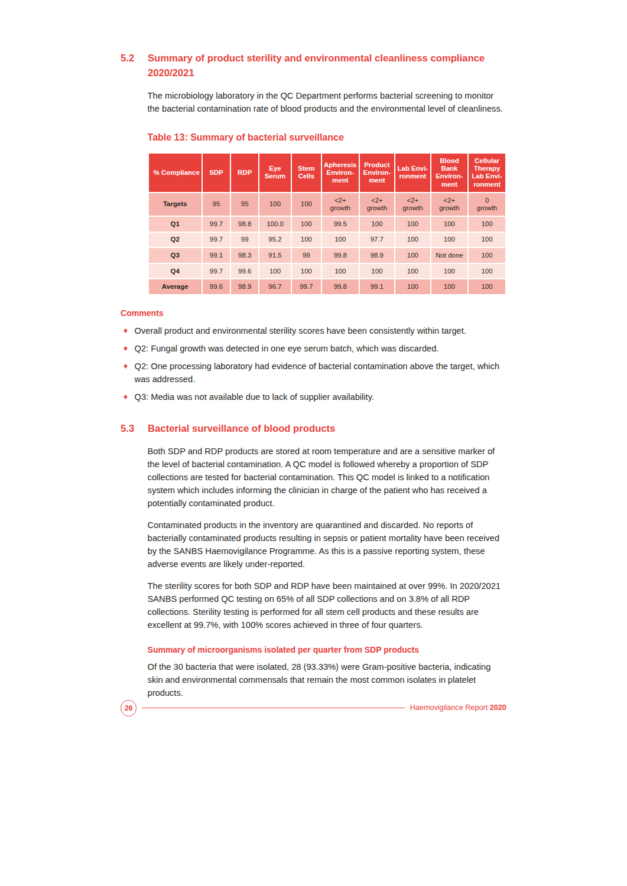5.2 Summary of product sterility and environmental cleanliness compliance 2020/2021
The microbiology laboratory in the QC Department performs bacterial screening to monitor the bacterial contamination rate of blood products and the environmental level of cleanliness.
Table 13: Summary of bacterial surveillance
| % Compliance | SDP | RDP | Eye Serum | Stem Cells | Apheresis Environ- ment | Product Environ- ment | Lab Envi- ronment | Blood Bank Environ- ment | Cellular Therapy Lab Envi- ronment |
| --- | --- | --- | --- | --- | --- | --- | --- | --- | --- |
| Targets | 95 | 95 | 100 | 100 | <2+ growth | <2+ growth | <2+ growth | <2+ growth | 0 growth |
| Q1 | 99.7 | 98.8 | 100.0 | 100 | 99.5 | 100 | 100 | 100 | 100 |
| Q2 | 99.7 | 99 | 95.2 | 100 | 100 | 97.7 | 100 | 100 | 100 |
| Q3 | 99.1 | 98.3 | 91.5 | 99 | 99.8 | 98.9 | 100 | Not done | 100 |
| Q4 | 99.7 | 99.6 | 100 | 100 | 100 | 100 | 100 | 100 | 100 |
| Average | 99.6 | 98.9 | 96.7 | 99.7 | 99.8 | 99.1 | 100 | 100 | 100 |
Comments
Overall product and environmental sterility scores have been consistently within target.
Q2: Fungal growth was detected in one eye serum batch, which was discarded.
Q2: One processing laboratory had evidence of bacterial contamination above the target, which was addressed.
Q3: Media was not available due to lack of supplier availability.
5.3 Bacterial surveillance of blood products
Both SDP and RDP products are stored at room temperature and are a sensitive marker of the level of bacterial contamination. A QC model is followed whereby a proportion of SDP collections are tested for bacterial contamination. This QC model is linked to a notification system which includes informing the clinician in charge of the patient who has received a potentially contaminated product.
Contaminated products in the inventory are quarantined and discarded. No reports of bacterially contaminated products resulting in sepsis or patient mortality have been received by the SANBS Haemovigilance Programme. As this is a passive reporting system, these adverse events are likely under-reported.
The sterility scores for both SDP and RDP have been maintained at over 99%. In 2020/2021 SANBS performed QC testing on 65% of all SDP collections and on 3.8% of all RDP collections. Sterility testing is performed for all stem cell products and these results are excellent at 99.7%, with 100% scores achieved in three of four quarters.
Summary of microorganisms isolated per quarter from SDP products
Of the 30 bacteria that were isolated, 28 (93.33%) were Gram-positive bacteria, indicating skin and environmental commensals that remain the most common isolates in platelet products.
26
Haemovigilance Report 2020